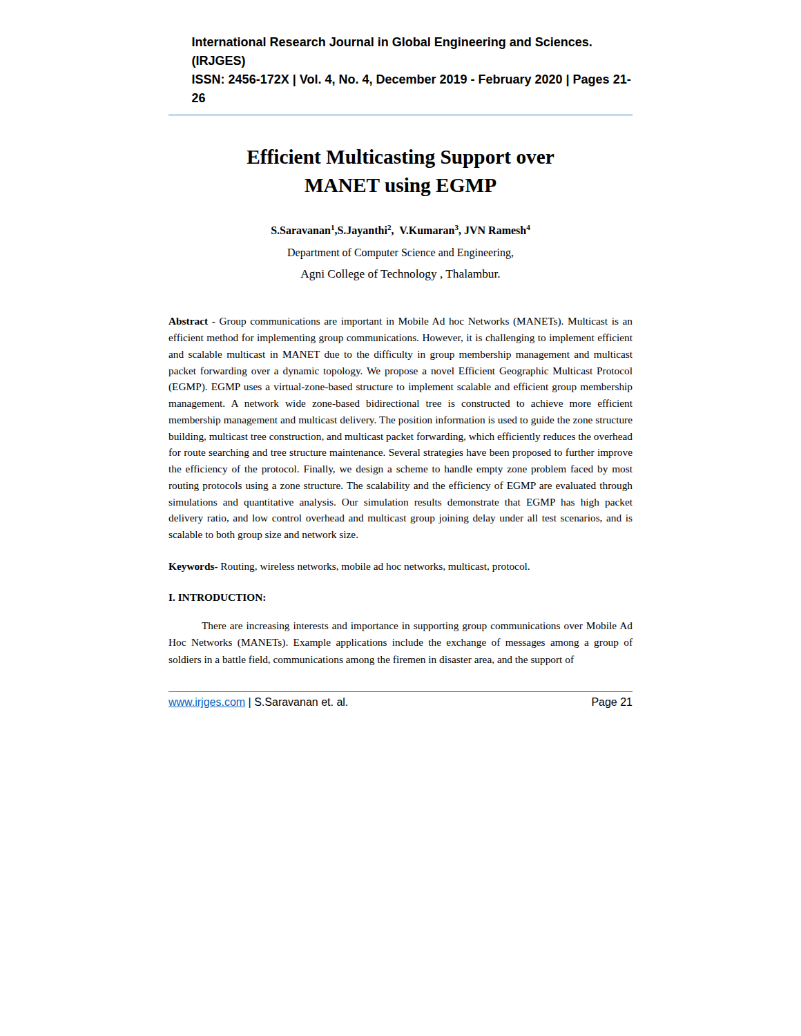International Research Journal in Global Engineering and Sciences. (IRJGES)
ISSN: 2456-172X | Vol. 4, No. 4, December 2019 - February 2020 | Pages 21-26
Efficient Multicasting Support over
MANET using EGMP
S.Saravanan1,S.Jayanthi2, V.Kumaran3, JVN Ramesh4
Department of Computer Science and Engineering,
Agni College of Technology , Thalambur.
Abstract - Group communications are important in Mobile Ad hoc Networks (MANETs). Multicast is an efficient method for implementing group communications. However, it is challenging to implement efficient and scalable multicast in MANET due to the difficulty in group membership management and multicast packet forwarding over a dynamic topology. We propose a novel Efficient Geographic Multicast Protocol (EGMP). EGMP uses a virtual-zone-based structure to implement scalable and efficient group membership management. A network wide zone-based bidirectional tree is constructed to achieve more efficient membership management and multicast delivery. The position information is used to guide the zone structure building, multicast tree construction, and multicast packet forwarding, which efficiently reduces the overhead for route searching and tree structure maintenance. Several strategies have been proposed to further improve the efficiency of the protocol. Finally, we design a scheme to handle empty zone problem faced by most routing protocols using a zone structure. The scalability and the efficiency of EGMP are evaluated through simulations and quantitative analysis. Our simulation results demonstrate that EGMP has high packet delivery ratio, and low control overhead and multicast group joining delay under all test scenarios, and is scalable to both group size and network size.
Keywords- Routing, wireless networks, mobile ad hoc networks, multicast, protocol.
I. INTRODUCTION:
There are increasing interests and importance in supporting group communications over Mobile Ad Hoc Networks (MANETs). Example applications include the exchange of messages among a group of soldiers in a battle field, communications among the firemen in disaster area, and the support of
www.irjges.com | S.Saravanan et. al. Page 21